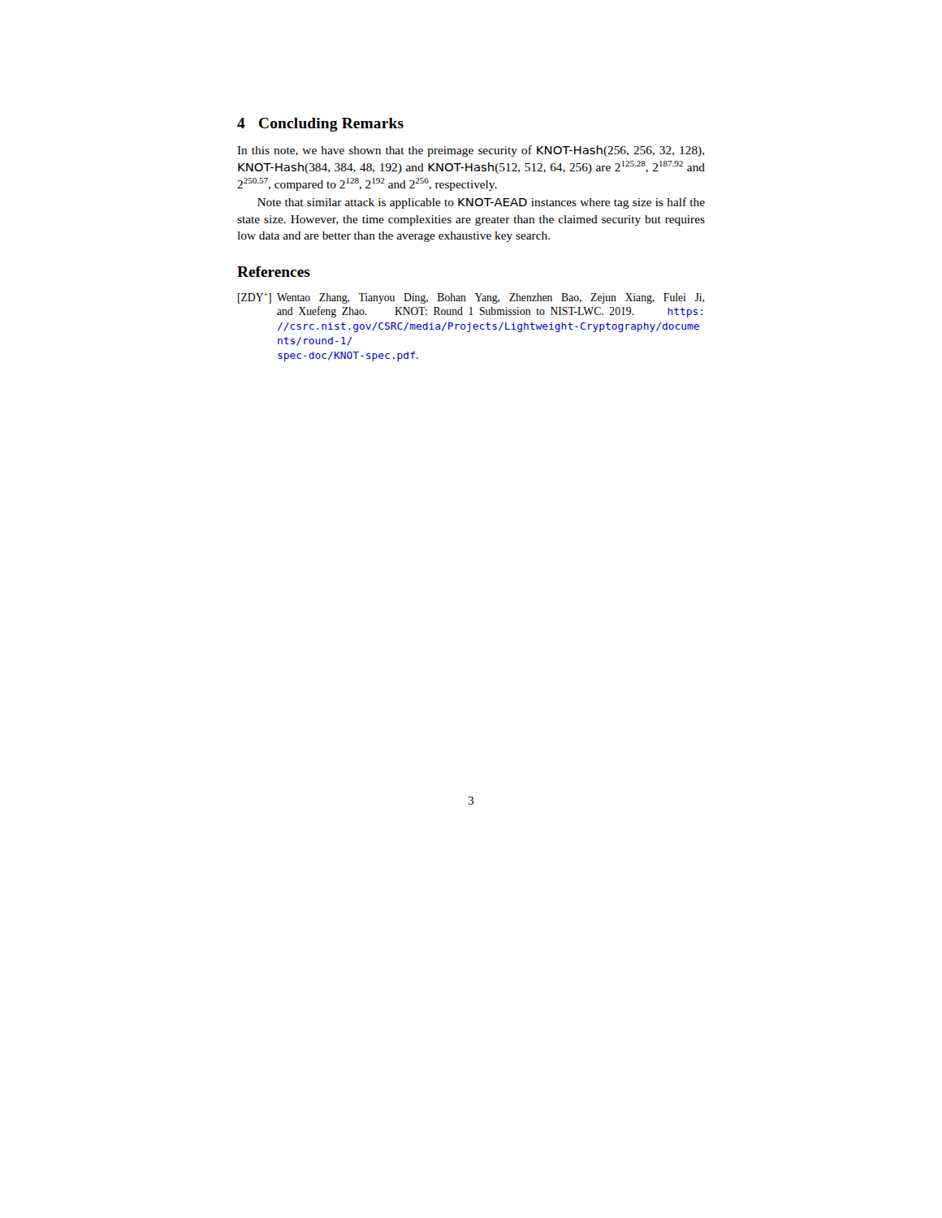4 Concluding Remarks
In this note, we have shown that the preimage security of KNOT-Hash(256, 256, 32, 128), KNOT-Hash(384, 384, 48, 192) and KNOT-Hash(512, 512, 64, 256) are 2125.28, 2187.92 and 2250.57, compared to 2128, 2192 and 2256, respectively.
Note that similar attack is applicable to KNOT-AEAD instances where tag size is half the state size. However, the time complexities are greater than the claimed security but requires low data and are better than the average exhaustive key search.
References
[ZDY+]
Wentao Zhang, Tianyou Ding, Bohan Yang, Zhenzhen Bao, Zejun Xiang, Fulei Ji, and Xuefeng Zhao. KNOT: Round 1 Submission to NIST-LWC. 2019. https: //csrc.nist.gov/CSRC/media/Projects/Lightweight-Cryptography/documents/round-1/ spec-doc/KNOT-spec.pdf.
3